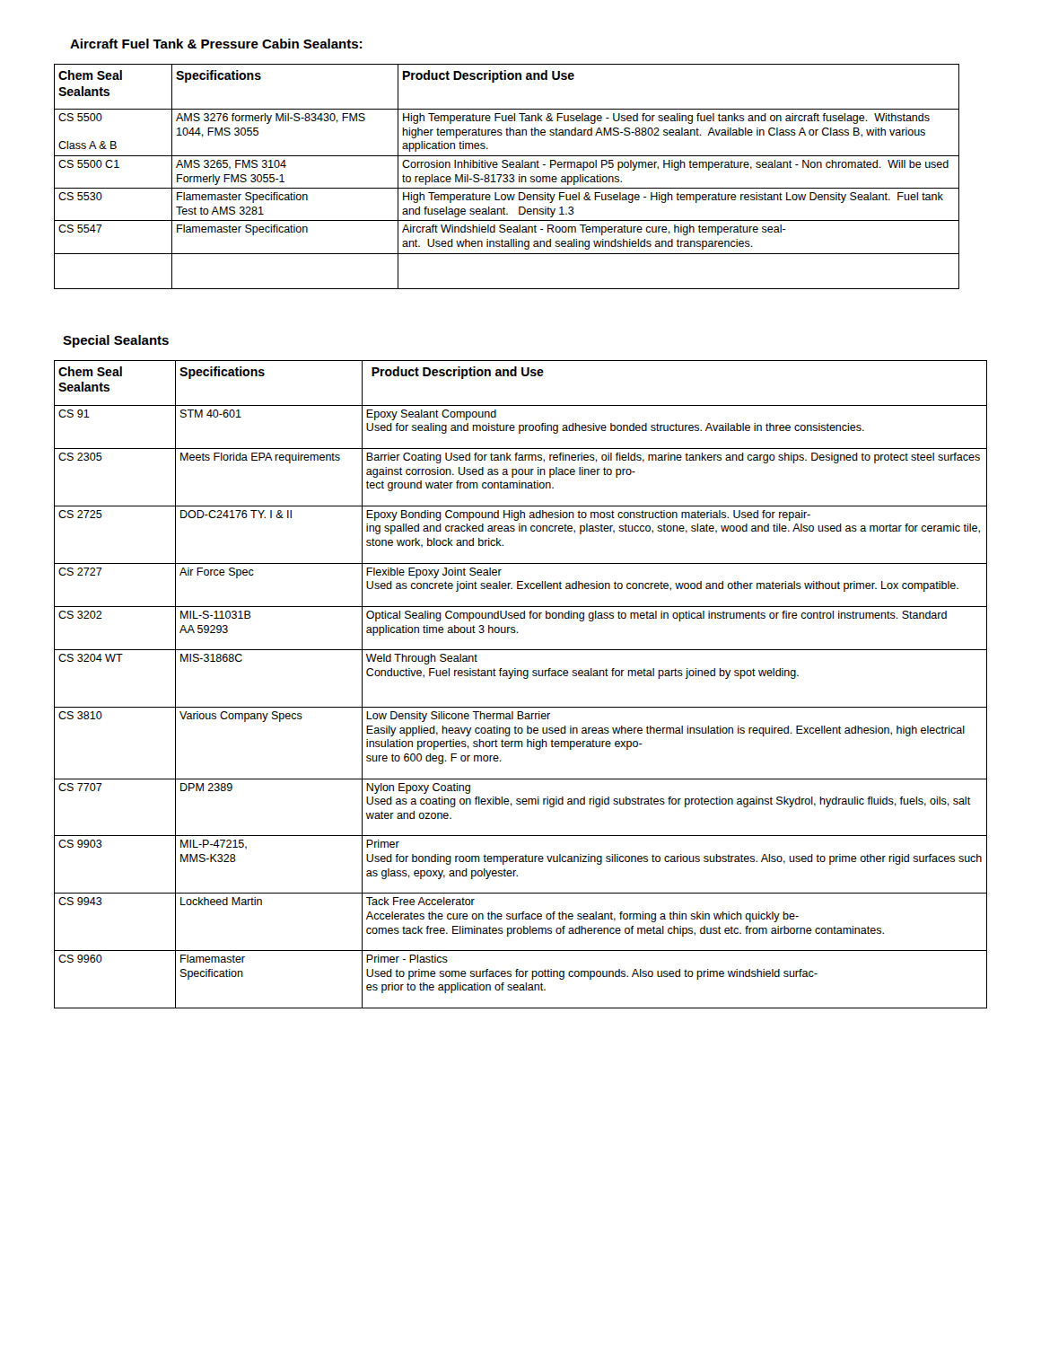Aircraft Fuel Tank & Pressure Cabin Sealants:
| Chem Seal Sealants | Specifications | Product Description and Use |
| --- | --- | --- |
| CS 5500 Class A & B | AMS 3276 formerly Mil-S-83430, FMS 1044, FMS 3055 | High Temperature Fuel Tank & Fuselage - Used for sealing fuel tanks and on aircraft fuselage. Withstands higher temperatures than the standard AMS-S-8802 sealant. Available in Class A or Class B, with various application times. |
| CS 5500 C1 | AMS 3265, FMS 3104 Formerly FMS 3055-1 | Corrosion Inhibitive Sealant - Permapol P5 polymer, High temperature, sealant - Non chromated. Will be used to replace Mil-S-81733 in some applications. |
| CS 5530 | Flamemaster Specification Test to AMS 3281 | High Temperature Low Density Fuel & Fuselage - High temperature resistant Low Density Sealant. Fuel tank and fuselage sealant. Density 1.3 |
| CS 5547 | Flamemaster Specification | Aircraft Windshield Sealant - Room Temperature cure, high temperature seal- ant. Used when installing and sealing windshields and transparencies. |
Special Sealants
| Chem Seal Sealants | Specifications | Product Description and Use |
| --- | --- | --- |
| CS 91 | STM 40-601 | Epoxy Sealant Compound Used for sealing and moisture proofing adhesive bonded structures. Available in three consistencies. |
| CS 2305 | Meets Florida EPA requirements | Barrier Coating Used for tank farms, refineries, oil fields, marine tankers and cargo ships. Designed to protect steel surfaces against corrosion. Used as a pour in place liner to pro- tect ground water from contamination. |
| CS 2725 | DOD-C24176 TY. I & II | Epoxy Bonding Compound High adhesion to most construction materials. Used for repair- ing spalled and cracked areas in concrete, plaster, stucco, stone, slate, wood and tile. Also used as a mortar for ceramic tile, stone work, block and brick. |
| CS 2727 | Air Force Spec | Flexible Epoxy Joint Sealer Used as concrete joint sealer. Excellent adhesion to concrete, wood and other materials without primer. Lox compatible. |
| CS 3202 | MIL-S-11031B AA 59293 | Optical Sealing CompoundUsed for bonding glass to metal in optical instruments or fire control instruments. Standard application time about 3 hours. |
| CS 3204 WT | MIS-31868C | Weld Through Sealant Conductive, Fuel resistant faying surface sealant for metal parts joined by spot welding. |
| CS 3810 | Various Company Specs | Low Density Silicone Thermal Barrier Easily applied, heavy coating to be used in areas where thermal insulation is required. Excellent adhesion, high electrical insulation properties, short term high temperature expo- sure to 600 deg. F or more. |
| CS 7707 | DPM 2389 | Nylon Epoxy Coating Used as a coating on flexible, semi rigid and rigid substrates for protection against Skydrol, hydraulic fluids, fuels, oils, salt water and ozone. |
| CS 9903 | MIL-P-47215, MMS-K328 | Primer Used for bonding room temperature vulcanizing silicones to carious substrates. Also, used to prime other rigid surfaces such as glass, epoxy, and polyester. |
| CS 9943 | Lockheed Martin | Tack Free Accelerator Accelerates the cure on the surface of the sealant, forming a thin skin which quickly be- comes tack free. Eliminates problems of adherence of metal chips, dust etc. from airborne contaminates. |
| CS 9960 | Flamemaster Specification | Primer - Plastics Used to prime some surfaces for potting compounds. Also used to prime windshield surfac- es prior to the application of sealant. |